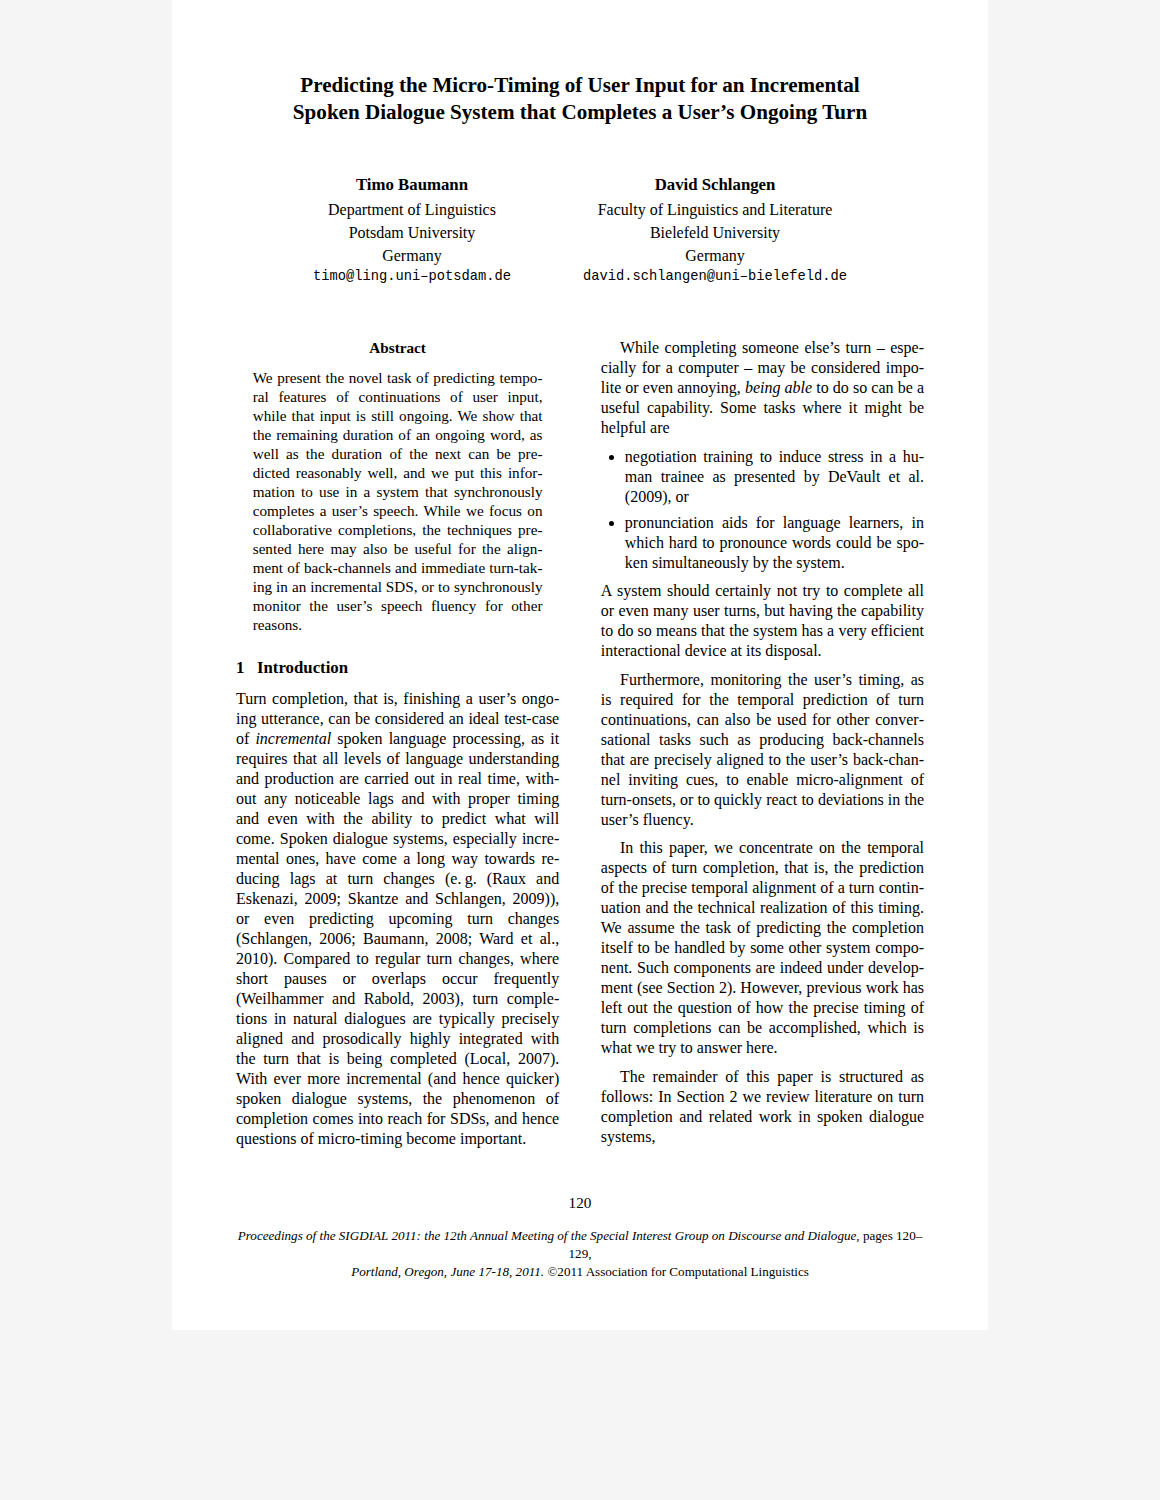Predicting the Micro-Timing of User Input for an Incremental
Spoken Dialogue System that Completes a User’s Ongoing Turn
Timo Baumann
Department of Linguistics
Potsdam University
Germany
timo@ling.uni–potsdam.de
David Schlangen
Faculty of Linguistics and Literature
Bielefeld University
Germany
david.schlangen@uni–bielefeld.de
Abstract
We present the novel task of predicting temporal features of continuations of user input, while that input is still ongoing. We show that the remaining duration of an ongoing word, as well as the duration of the next can be predicted reasonably well, and we put this information to use in a system that synchronously completes a user’s speech. While we focus on collaborative completions, the techniques presented here may also be useful for the alignment of back-channels and immediate turn-taking in an incremental SDS, or to synchronously monitor the user’s speech fluency for other reasons.
1 Introduction
Turn completion, that is, finishing a user’s ongoing utterance, can be considered an ideal test-case of incremental spoken language processing, as it requires that all levels of language understanding and production are carried out in real time, without any noticeable lags and with proper timing and even with the ability to predict what will come. Spoken dialogue systems, especially incremental ones, have come a long way towards reducing lags at turn changes (e. g. (Raux and Eskenazi, 2009; Skantze and Schlangen, 2009)), or even predicting upcoming turn changes (Schlangen, 2006; Baumann, 2008; Ward et al., 2010). Compared to regular turn changes, where short pauses or overlaps occur frequently (Weilhammer and Rabold, 2003), turn completions in natural dialogues are typically precisely aligned and prosodically highly integrated with the turn that is being completed (Local, 2007). With ever more incremental (and hence quicker) spoken dialogue systems, the phenomenon of completion comes into reach for SDSs, and hence questions of micro-timing become important.
While completing someone else’s turn – especially for a computer – may be considered impolite or even annoying, being able to do so can be a useful capability. Some tasks where it might be helpful are
negotiation training to induce stress in a human trainee as presented by DeVault et al. (2009), or
pronunciation aids for language learners, in which hard to pronounce words could be spoken simultaneously by the system.
A system should certainly not try to complete all or even many user turns, but having the capability to do so means that the system has a very efficient interactional device at its disposal.
Furthermore, monitoring the user’s timing, as is required for the temporal prediction of turn continuations, can also be used for other conversational tasks such as producing back-channels that are precisely aligned to the user’s back-channel inviting cues, to enable micro-alignment of turn-onsets, or to quickly react to deviations in the user’s fluency.
In this paper, we concentrate on the temporal aspects of turn completion, that is, the prediction of the precise temporal alignment of a turn continuation and the technical realization of this timing. We assume the task of predicting the completion itself to be handled by some other system component. Such components are indeed under development (see Section 2). However, previous work has left out the question of how the precise timing of turn completions can be accomplished, which is what we try to answer here.
The remainder of this paper is structured as follows: In Section 2 we review literature on turn completion and related work in spoken dialogue systems,
120
Proceedings of the SIGDIAL 2011: the 12th Annual Meeting of the Special Interest Group on Discourse and Dialogue, pages 120–129,
Portland, Oregon, June 17-18, 2011. ©2011 Association for Computational Linguistics